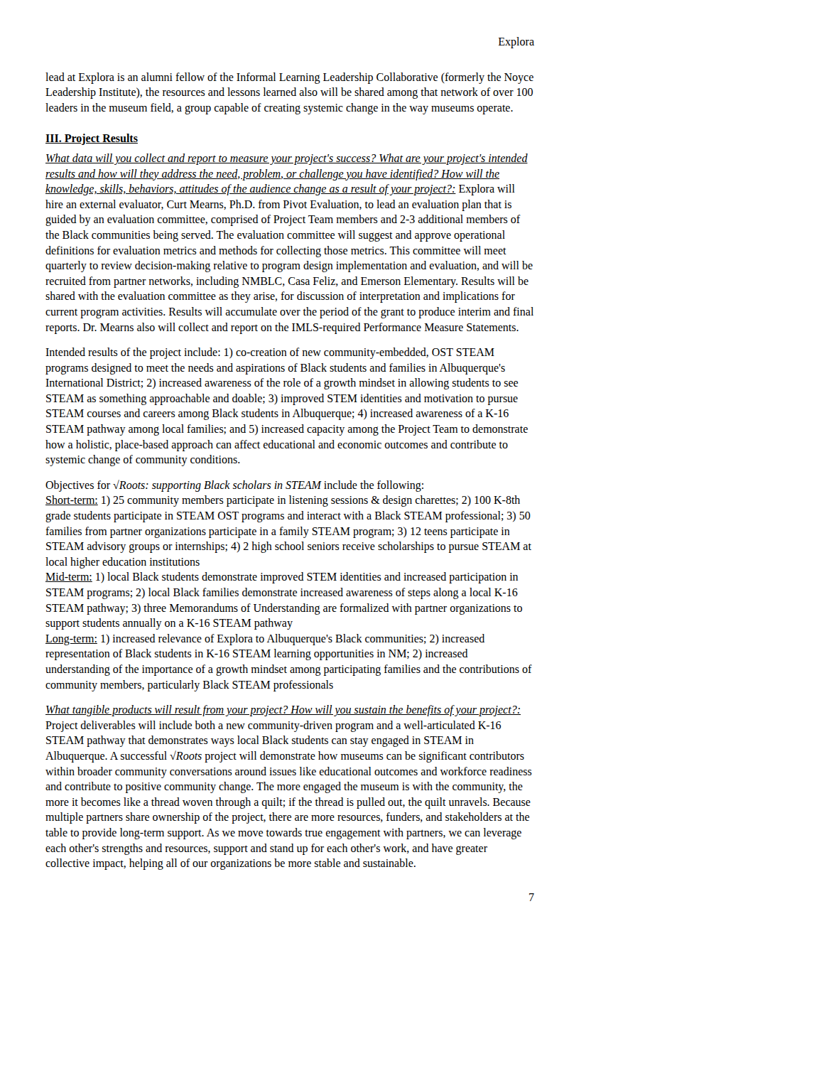Explora
lead at Explora is an alumni fellow of the Informal Learning Leadership Collaborative (formerly the Noyce Leadership Institute), the resources and lessons learned also will be shared among that network of over 100 leaders in the museum field, a group capable of creating systemic change in the way museums operate.
III. Project Results
What data will you collect and report to measure your project's success? What are your project's intended results and how will they address the need, problem, or challenge you have identified? How will the knowledge, skills, behaviors, attitudes of the audience change as a result of your project?: Explora will hire an external evaluator, Curt Mearns, Ph.D. from Pivot Evaluation, to lead an evaluation plan that is guided by an evaluation committee, comprised of Project Team members and 2-3 additional members of the Black communities being served. The evaluation committee will suggest and approve operational definitions for evaluation metrics and methods for collecting those metrics. This committee will meet quarterly to review decision-making relative to program design implementation and evaluation, and will be recruited from partner networks, including NMBLC, Casa Feliz, and Emerson Elementary. Results will be shared with the evaluation committee as they arise, for discussion of interpretation and implications for current program activities. Results will accumulate over the period of the grant to produce interim and final reports. Dr. Mearns also will collect and report on the IMLS-required Performance Measure Statements.
Intended results of the project include: 1) co-creation of new community-embedded, OST STEAM programs designed to meet the needs and aspirations of Black students and families in Albuquerque's International District; 2) increased awareness of the role of a growth mindset in allowing students to see STEAM as something approachable and doable; 3) improved STEM identities and motivation to pursue STEAM courses and careers among Black students in Albuquerque; 4) increased awareness of a K-16 STEAM pathway among local families; and 5) increased capacity among the Project Team to demonstrate how a holistic, place-based approach can affect educational and economic outcomes and contribute to systemic change of community conditions.
Objectives for √Roots: supporting Black scholars in STEAM include the following:
Short-term: 1) 25 community members participate in listening sessions & design charettes; 2) 100 K-8th grade students participate in STEAM OST programs and interact with a Black STEAM professional; 3) 50 families from partner organizations participate in a family STEAM program; 3) 12 teens participate in STEAM advisory groups or internships; 4) 2 high school seniors receive scholarships to pursue STEAM at local higher education institutions
Mid-term: 1) local Black students demonstrate improved STEM identities and increased participation in STEAM programs; 2) local Black families demonstrate increased awareness of steps along a local K-16 STEAM pathway; 3) three Memorandums of Understanding are formalized with partner organizations to support students annually on a K-16 STEAM pathway
Long-term: 1) increased relevance of Explora to Albuquerque's Black communities; 2) increased representation of Black students in K-16 STEAM learning opportunities in NM; 2) increased understanding of the importance of a growth mindset among participating families and the contributions of community members, particularly Black STEAM professionals
What tangible products will result from your project? How will you sustain the benefits of your project?: Project deliverables will include both a new community-driven program and a well-articulated K-16 STEAM pathway that demonstrates ways local Black students can stay engaged in STEAM in Albuquerque. A successful √Roots project will demonstrate how museums can be significant contributors within broader community conversations around issues like educational outcomes and workforce readiness and contribute to positive community change. The more engaged the museum is with the community, the more it becomes like a thread woven through a quilt; if the thread is pulled out, the quilt unravels. Because multiple partners share ownership of the project, there are more resources, funders, and stakeholders at the table to provide long-term support. As we move towards true engagement with partners, we can leverage each other's strengths and resources, support and stand up for each other's work, and have greater collective impact, helping all of our organizations be more stable and sustainable.
7